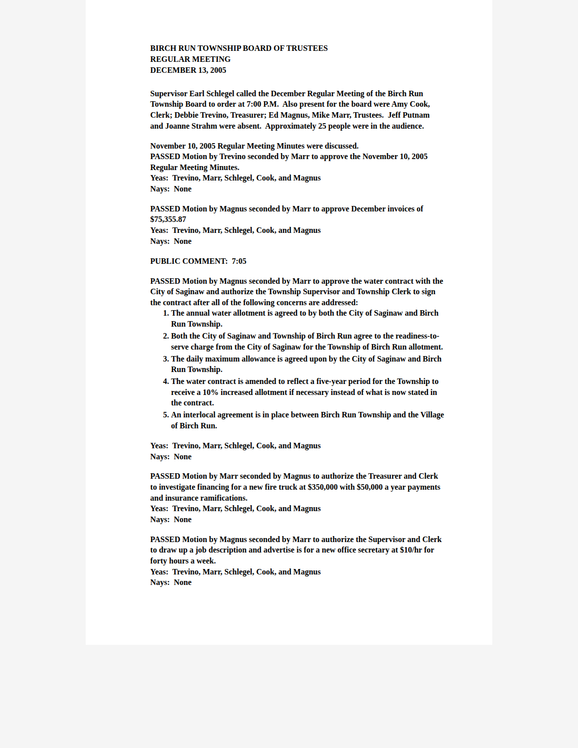BIRCH RUN TOWNSHIP BOARD OF TRUSTEES
REGULAR MEETING
DECEMBER 13, 2005
Supervisor Earl Schlegel called the December Regular Meeting of the Birch Run Township Board to order at 7:00 P.M. Also present for the board were Amy Cook, Clerk; Debbie Trevino, Treasurer; Ed Magnus, Mike Marr, Trustees. Jeff Putnam and Joanne Strahm were absent. Approximately 25 people were in the audience.
November 10, 2005 Regular Meeting Minutes were discussed.
PASSED Motion by Trevino seconded by Marr to approve the November 10, 2005 Regular Meeting Minutes.
Yeas: Trevino, Marr, Schlegel, Cook, and Magnus
Nays: None
PASSED Motion by Magnus seconded by Marr to approve December invoices of $75,355.87
Yeas: Trevino, Marr, Schlegel, Cook, and Magnus
Nays: None
PUBLIC COMMENT: 7:05
PASSED Motion by Magnus seconded by Marr to approve the water contract with the City of Saginaw and authorize the Township Supervisor and Township Clerk to sign the contract after all of the following concerns are addressed:
The annual water allotment is agreed to by both the City of Saginaw and Birch Run Township.
Both the City of Saginaw and Township of Birch Run agree to the readiness-to-serve charge from the City of Saginaw for the Township of Birch Run allotment.
The daily maximum allowance is agreed upon by the City of Saginaw and Birch Run Township.
The water contract is amended to reflect a five-year period for the Township to receive a 10% increased allotment if necessary instead of what is now stated in the contract.
An interlocal agreement is in place between Birch Run Township and the Village of Birch Run.
Yeas: Trevino, Marr, Schlegel, Cook, and Magnus
Nays: None
PASSED Motion by Marr seconded by Magnus to authorize the Treasurer and Clerk to investigate financing for a new fire truck at $350,000 with $50,000 a year payments and insurance ramifications.
Yeas: Trevino, Marr, Schlegel, Cook, and Magnus
Nays: None
PASSED Motion by Magnus seconded by Marr to authorize the Supervisor and Clerk to draw up a job description and advertise is for a new office secretary at $10/hr for forty hours a week.
Yeas: Trevino, Marr, Schlegel, Cook, and Magnus
Nays: None